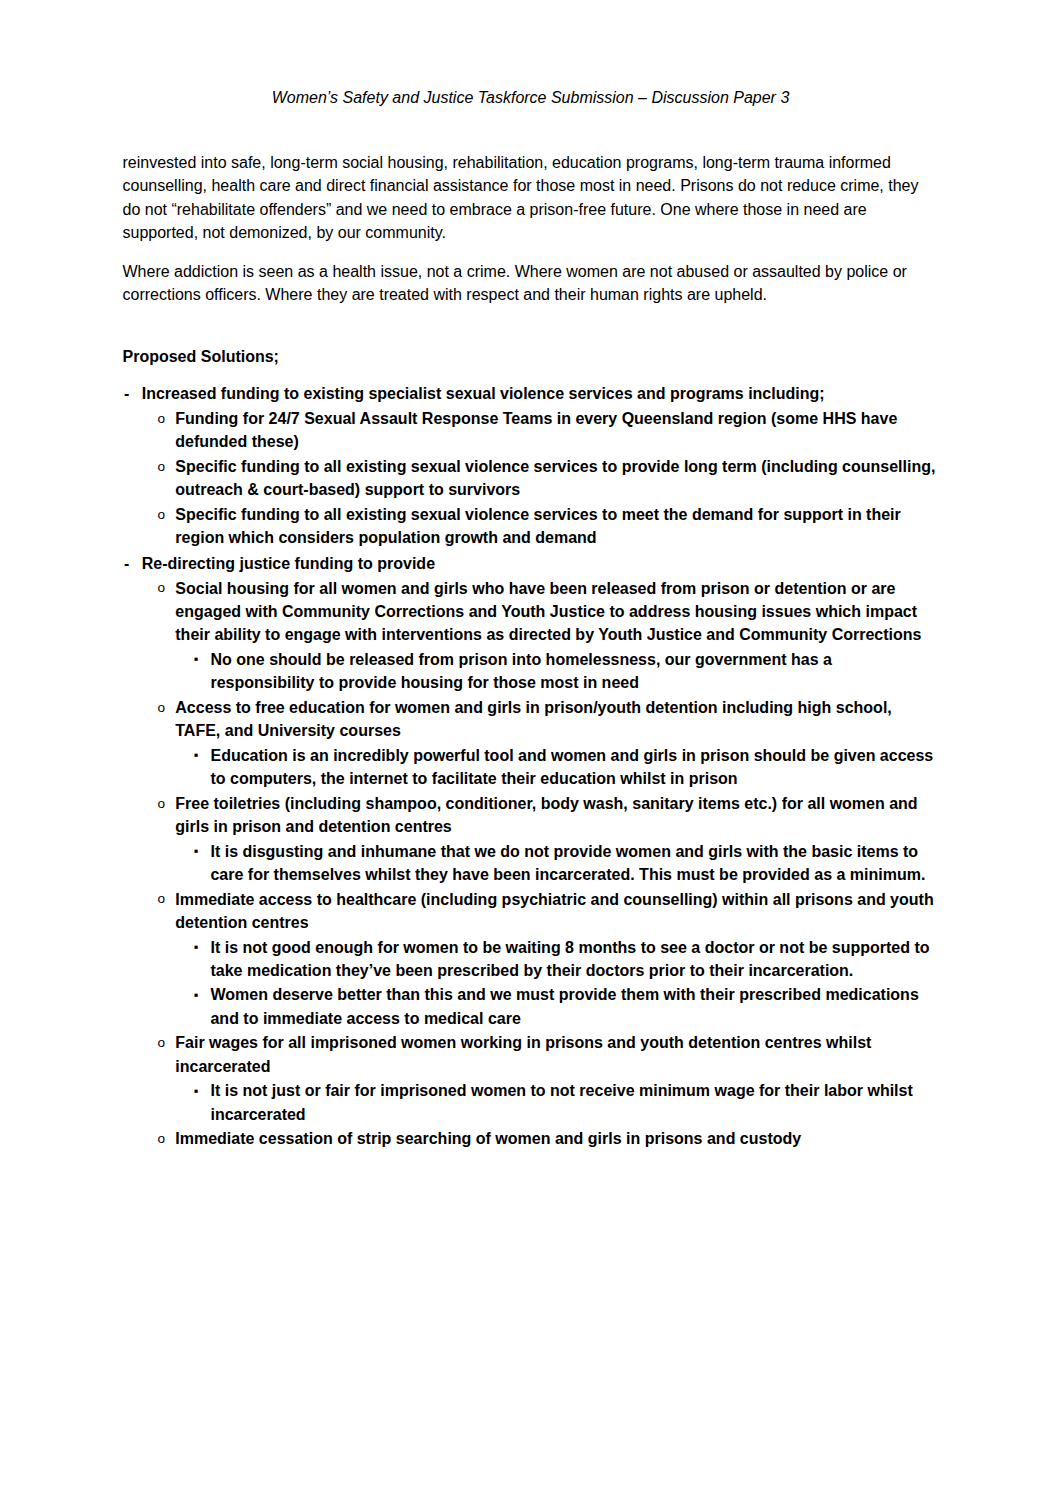Women’s Safety and Justice Taskforce Submission – Discussion Paper 3
reinvested into safe, long-term social housing, rehabilitation, education programs, long-term trauma informed counselling, health care and direct financial assistance for those most in need. Prisons do not reduce crime, they do not “rehabilitate offenders” and we need to embrace a prison-free future. One where those in need are supported, not demonized, by our community.
Where addiction is seen as a health issue, not a crime. Where women are not abused or assaulted by police or corrections officers. Where they are treated with respect and their human rights are upheld.
Proposed Solutions;
Increased funding to existing specialist sexual violence services and programs including;
Funding for 24/7 Sexual Assault Response Teams in every Queensland region (some HHS have defunded these)
Specific funding to all existing sexual violence services to provide long term (including counselling, outreach & court-based) support to survivors
Specific funding to all existing sexual violence services to meet the demand for support in their region which considers population growth and demand
Re-directing justice funding to provide
Social housing for all women and girls who have been released from prison or detention or are engaged with Community Corrections and Youth Justice to address housing issues which impact their ability to engage with interventions as directed by Youth Justice and Community Corrections
No one should be released from prison into homelessness, our government has a responsibility to provide housing for those most in need
Access to free education for women and girls in prison/youth detention including high school, TAFE, and University courses
Education is an incredibly powerful tool and women and girls in prison should be given access to computers, the internet to facilitate their education whilst in prison
Free toiletries (including shampoo, conditioner, body wash, sanitary items etc.) for all women and girls in prison and detention centres
It is disgusting and inhumane that we do not provide women and girls with the basic items to care for themselves whilst they have been incarcerated. This must be provided as a minimum.
Immediate access to healthcare (including psychiatric and counselling) within all prisons and youth detention centres
It is not good enough for women to be waiting 8 months to see a doctor or not be supported to take medication they’ve been prescribed by their doctors prior to their incarceration.
Women deserve better than this and we must provide them with their prescribed medications and to immediate access to medical care
Fair wages for all imprisoned women working in prisons and youth detention centres whilst incarcerated
It is not just or fair for imprisoned women to not receive minimum wage for their labor whilst incarcerated
Immediate cessation of strip searching of women and girls in prisons and custody